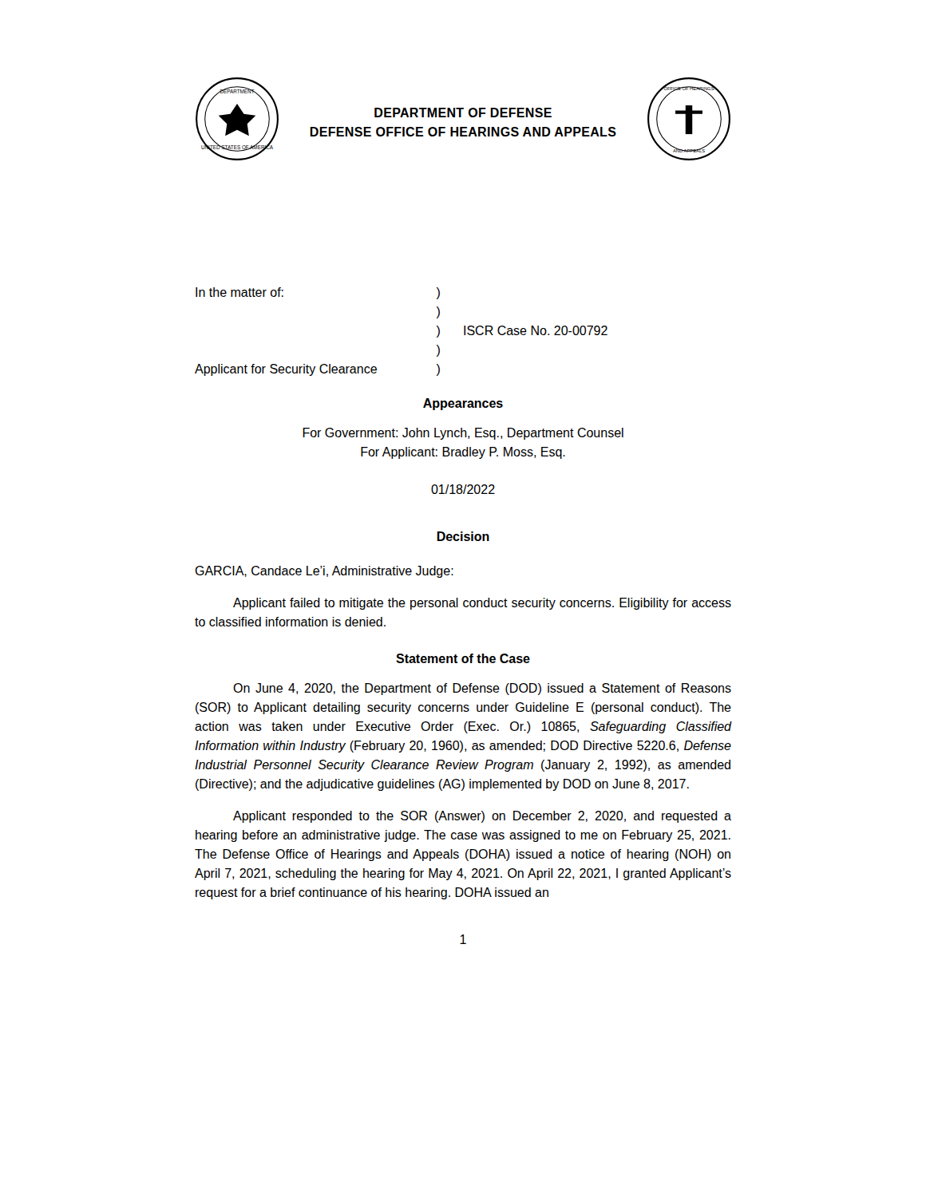DEPARTMENT OF DEFENSE
DEFENSE OFFICE OF HEARINGS AND APPEALS
| In the matter of: | ) | |
| | ) | |
| | ) | ISCR Case No. 20-00792 |
| | ) | |
| Applicant for Security Clearance | ) | |
Appearances
For Government: John Lynch, Esq., Department Counsel
For Applicant: Bradley P. Moss, Esq.
01/18/2022
Decision
GARCIA, Candace Le’i, Administrative Judge:
Applicant failed to mitigate the personal conduct security concerns. Eligibility for access to classified information is denied.
Statement of the Case
On June 4, 2020, the Department of Defense (DOD) issued a Statement of Reasons (SOR) to Applicant detailing security concerns under Guideline E (personal conduct). The action was taken under Executive Order (Exec. Or.) 10865, Safeguarding Classified Information within Industry (February 20, 1960), as amended; DOD Directive 5220.6, Defense Industrial Personnel Security Clearance Review Program (January 2, 1992), as amended (Directive); and the adjudicative guidelines (AG) implemented by DOD on June 8, 2017.
Applicant responded to the SOR (Answer) on December 2, 2020, and requested a hearing before an administrative judge. The case was assigned to me on February 25, 2021. The Defense Office of Hearings and Appeals (DOHA) issued a notice of hearing (NOH) on April 7, 2021, scheduling the hearing for May 4, 2021. On April 22, 2021, I granted Applicant’s request for a brief continuance of his hearing. DOHA issued an
1